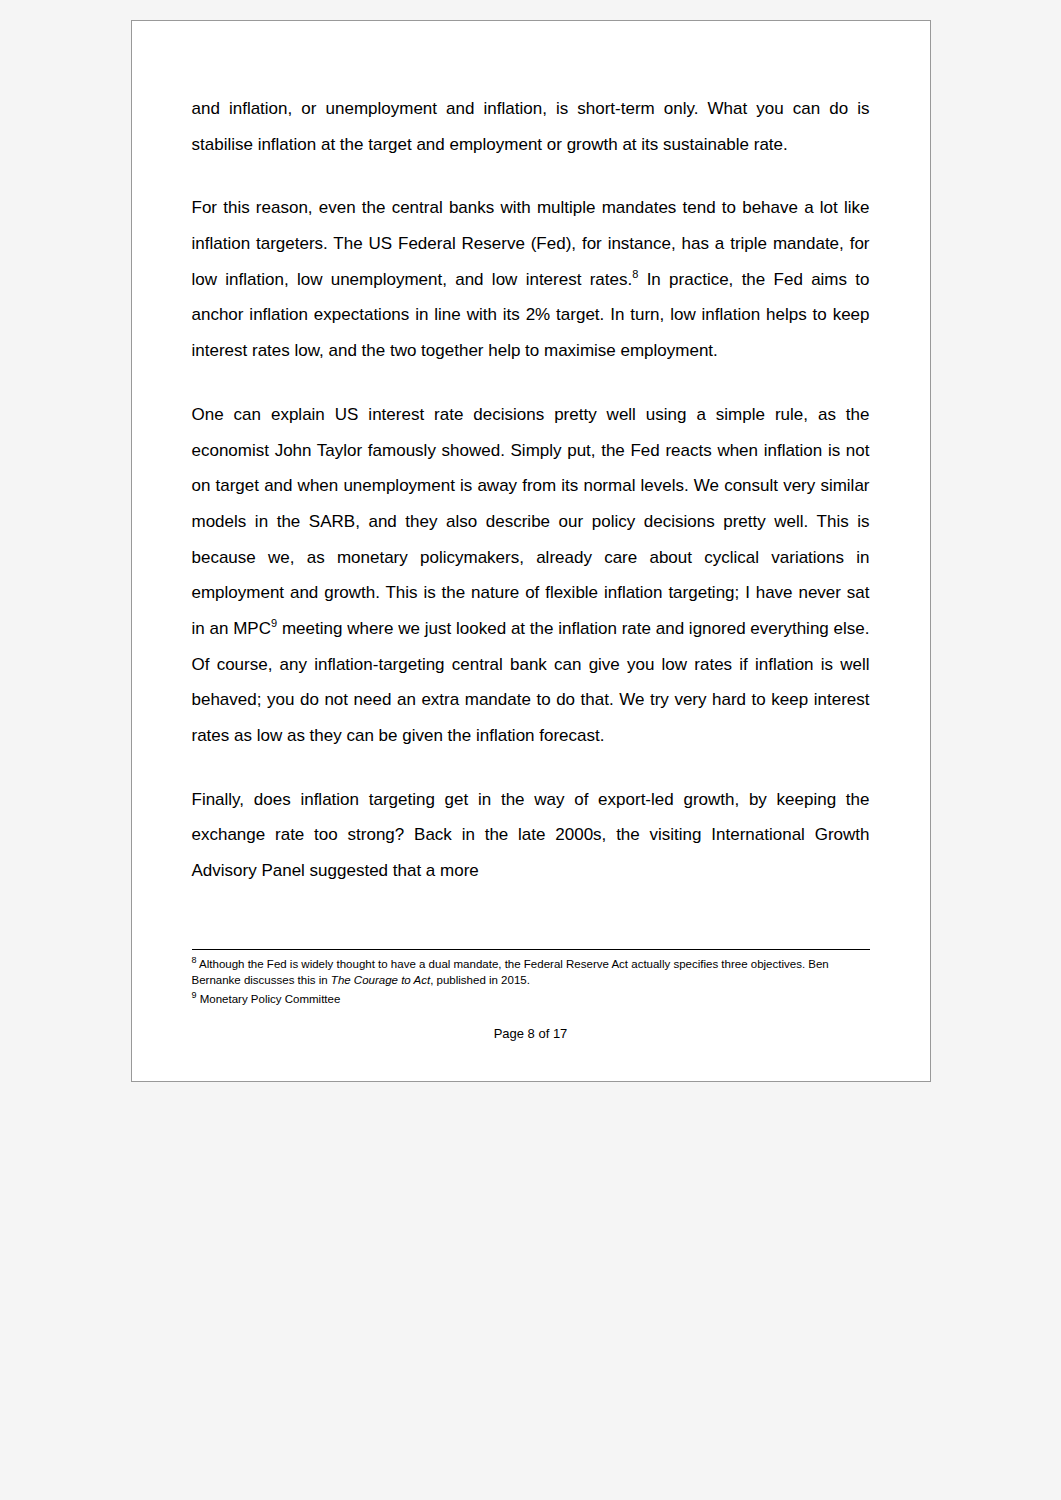and inflation, or unemployment and inflation, is short-term only. What you can do is stabilise inflation at the target and employment or growth at its sustainable rate.
For this reason, even the central banks with multiple mandates tend to behave a lot like inflation targeters. The US Federal Reserve (Fed), for instance, has a triple mandate, for low inflation, low unemployment, and low interest rates.8 In practice, the Fed aims to anchor inflation expectations in line with its 2% target. In turn, low inflation helps to keep interest rates low, and the two together help to maximise employment.
One can explain US interest rate decisions pretty well using a simple rule, as the economist John Taylor famously showed. Simply put, the Fed reacts when inflation is not on target and when unemployment is away from its normal levels. We consult very similar models in the SARB, and they also describe our policy decisions pretty well. This is because we, as monetary policymakers, already care about cyclical variations in employment and growth. This is the nature of flexible inflation targeting; I have never sat in an MPC9 meeting where we just looked at the inflation rate and ignored everything else. Of course, any inflation-targeting central bank can give you low rates if inflation is well behaved; you do not need an extra mandate to do that. We try very hard to keep interest rates as low as they can be given the inflation forecast.
Finally, does inflation targeting get in the way of export-led growth, by keeping the exchange rate too strong? Back in the late 2000s, the visiting International Growth Advisory Panel suggested that a more
8 Although the Fed is widely thought to have a dual mandate, the Federal Reserve Act actually specifies three objectives. Ben Bernanke discusses this in The Courage to Act, published in 2015.
9 Monetary Policy Committee
Page 8 of 17